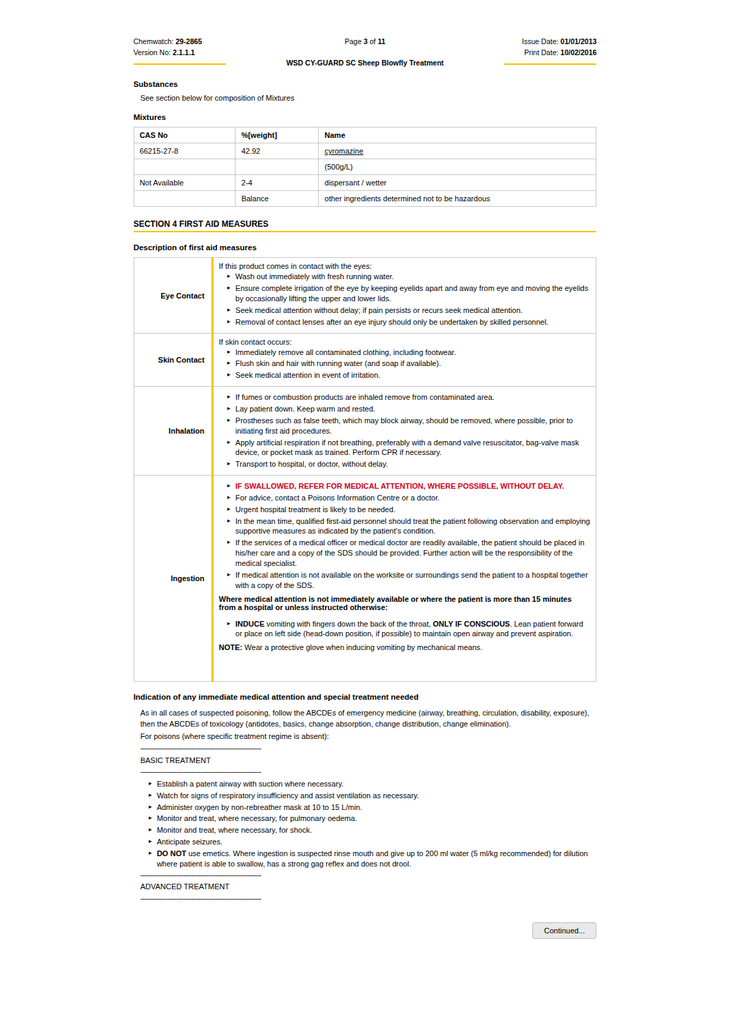Chemwatch: 29-2865
Version No: 2.1.1.1
Page 3 of 11
Issue Date: 01/01/2013
Print Date: 10/02/2016
WSD CY-GUARD SC Sheep Blowfly Treatment
Substances
See section below for composition of Mixtures
Mixtures
| CAS No | %[weight] | Name |
| --- | --- | --- |
| 66215-27-8 | 42.92 | cyromazine |
| | | (500g/L) |
| Not Available | 2-4 | dispersant / wetter |
| | Balance | other ingredients determined not to be hazardous |
SECTION 4 FIRST AID MEASURES
Description of first aid measures
| Eye Contact | If this product comes in contact with the eyes: Wash out immediately with fresh running water. Ensure complete irrigation of the eye by keeping eyelids apart and away from eye and moving the eyelids by occasionally lifting the upper and lower lids. Seek medical attention without delay; if pain persists or recurs seek medical attention. Removal of contact lenses after an eye injury should only be undertaken by skilled personnel. |
| Skin Contact | If skin contact occurs: Immediately remove all contaminated clothing, including footwear. Flush skin and hair with running water (and soap if available). Seek medical attention in event of irritation. |
| Inhalation | If fumes or combustion products are inhaled remove from contaminated area. Lay patient down. Keep warm and rested. Prostheses such as false teeth, which may block airway, should be removed, where possible, prior to initiating first aid procedures. Apply artificial respiration if not breathing, preferably with a demand valve resuscitator, bag-valve mask device, or pocket mask as trained. Perform CPR if necessary. Transport to hospital, or doctor, without delay. |
| Ingestion | IF SWALLOWED, REFER FOR MEDICAL ATTENTION, WHERE POSSIBLE, WITHOUT DELAY. For advice, contact a Poisons Information Centre or a doctor. Urgent hospital treatment is likely to be needed. In the mean time, qualified first-aid personnel should treat the patient following observation and employing supportive measures as indicated by the patient's condition. If the services of a medical officer or medical doctor are readily available, the patient should be placed in his/her care and a copy of the SDS should be provided. Further action will be the responsibility of the medical specialist. If medical attention is not available on the worksite or surroundings send the patient to a hospital together with a copy of the SDS. Where medical attention is not immediately available or where the patient is more than 15 minutes from a hospital or unless instructed otherwise: INDUCE vomiting with fingers down the back of the throat, ONLY IF CONSCIOUS . Lean patient forward or place on left side (head-down position, if possible) to maintain open airway and prevent aspiration. NOTE: Wear a protective glove when inducing vomiting by mechanical means. |
Indication of any immediate medical attention and special treatment needed
As in all cases of suspected poisoning, follow the ABCDEs of emergency medicine (airway, breathing, circulation, disability, exposure), then the ABCDEs of toxicology (antidotes, basics, change absorption, change distribution, change elimination).
For poisons (where specific treatment regime is absent):
--------------------------------------------------------------
BASIC TREATMENT
--------------------------------------------------------------
Establish a patent airway with suction where necessary.
Watch for signs of respiratory insufficiency and assist ventilation as necessary.
Administer oxygen by non-rebreather mask at 10 to 15 L/min.
Monitor and treat, where necessary, for pulmonary oedema.
Monitor and treat, where necessary, for shock.
Anticipate seizures.
DO NOT use emetics. Where ingestion is suspected rinse mouth and give up to 200 ml water (5 ml/kg recommended) for dilution where patient is able to swallow, has a strong gag reflex and does not drool.
--------------------------------------------------------------
ADVANCED TREATMENT
--------------------------------------------------------------
Continued...